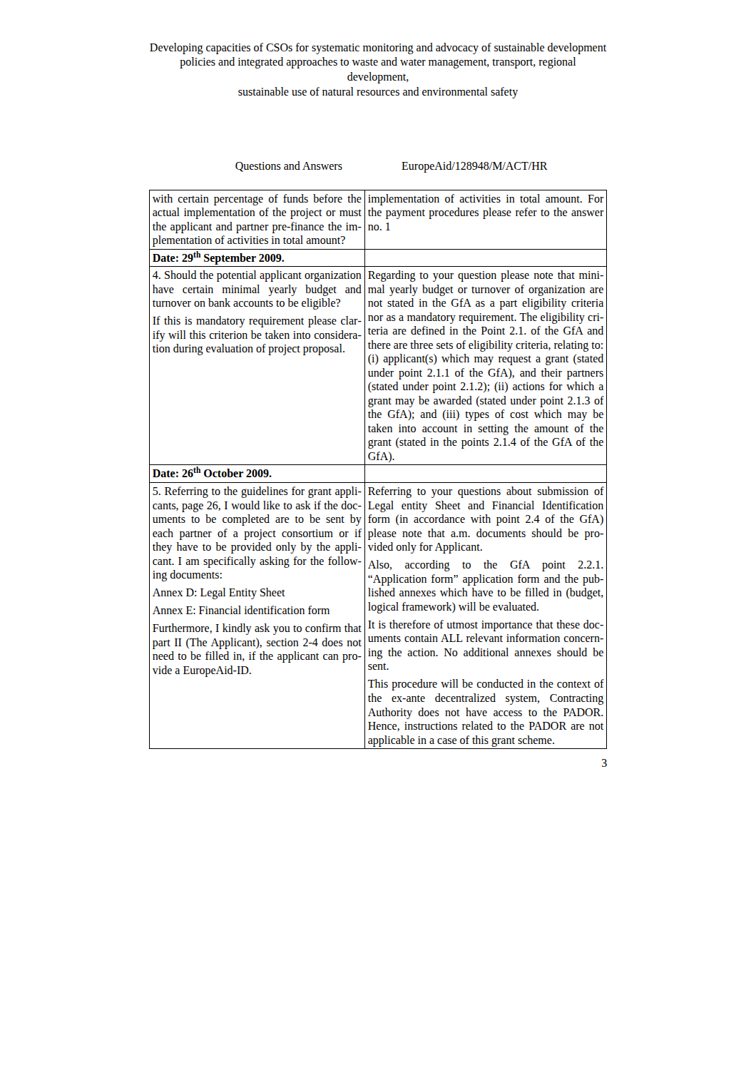Developing capacities of CSOs for systematic monitoring and advocacy of sustainable development
policies and integrated approaches to waste and water management, transport, regional development,
sustainable use of natural resources and environmental safety
Questions and Answers EuropeAid/128948/M/ACT/HR
| with certain percentage of funds before the actual implementation of the project or must the applicant and partner pre-finance the implementation of activities in total amount? | implementation of activities in total amount. For the payment procedures please refer to the answer no. 1 |
| Date: 29 th September 2009. | |
| 4. Should the potential applicant organization have certain minimal yearly budget and turnover on bank accounts to be eligible? If this is mandatory requirement please clarify will this criterion be taken into consideration during evaluation of project proposal. | Regarding to your question please note that minimal yearly budget or turnover of organization are not stated in the GfA as a part eligibility criteria nor as a mandatory requirement. The eligibility criteria are defined in the Point 2.1. of the GfA and there are three sets of eligibility criteria, relating to: (i) applicant(s) which may request a grant (stated under point 2.1.1 of the GfA), and their partners (stated under point 2.1.2); (ii) actions for which a grant may be awarded (stated under point 2.1.3 of the GfA); and (iii) types of cost which may be taken into account in setting the amount of the grant (stated in the points 2.1.4 of the GfA of the GfA). |
| Date: 26 th October 2009. | |
| 5. Referring to the guidelines for grant applicants, page 26, I would like to ask if the documents to be completed are to be sent by each partner of a project consortium or if they have to be provided only by the applicant. I am specifically asking for the following documents: Annex D: Legal Entity Sheet Annex E: Financial identification form Furthermore, I kindly ask you to confirm that part II (The Applicant), section 2-4 does not need to be filled in, if the applicant can provide a EuropeAid-ID. | Referring to your questions about submission of Legal entity Sheet and Financial Identification form (in accordance with point 2.4 of the GfA) please note that a.m. documents should be provided only for Applicant. Also, according to the GfA point 2.2.1. “Application form” application form and the published annexes which have to be filled in (budget, logical framework) will be evaluated. It is therefore of utmost importance that these documents contain ALL relevant information concerning the action. No additional annexes should be sent. This procedure will be conducted in the context of the ex-ante decentralized system, Contracting Authority does not have access to the PADOR. Hence, instructions related to the PADOR are not applicable in a case of this grant scheme. |
3